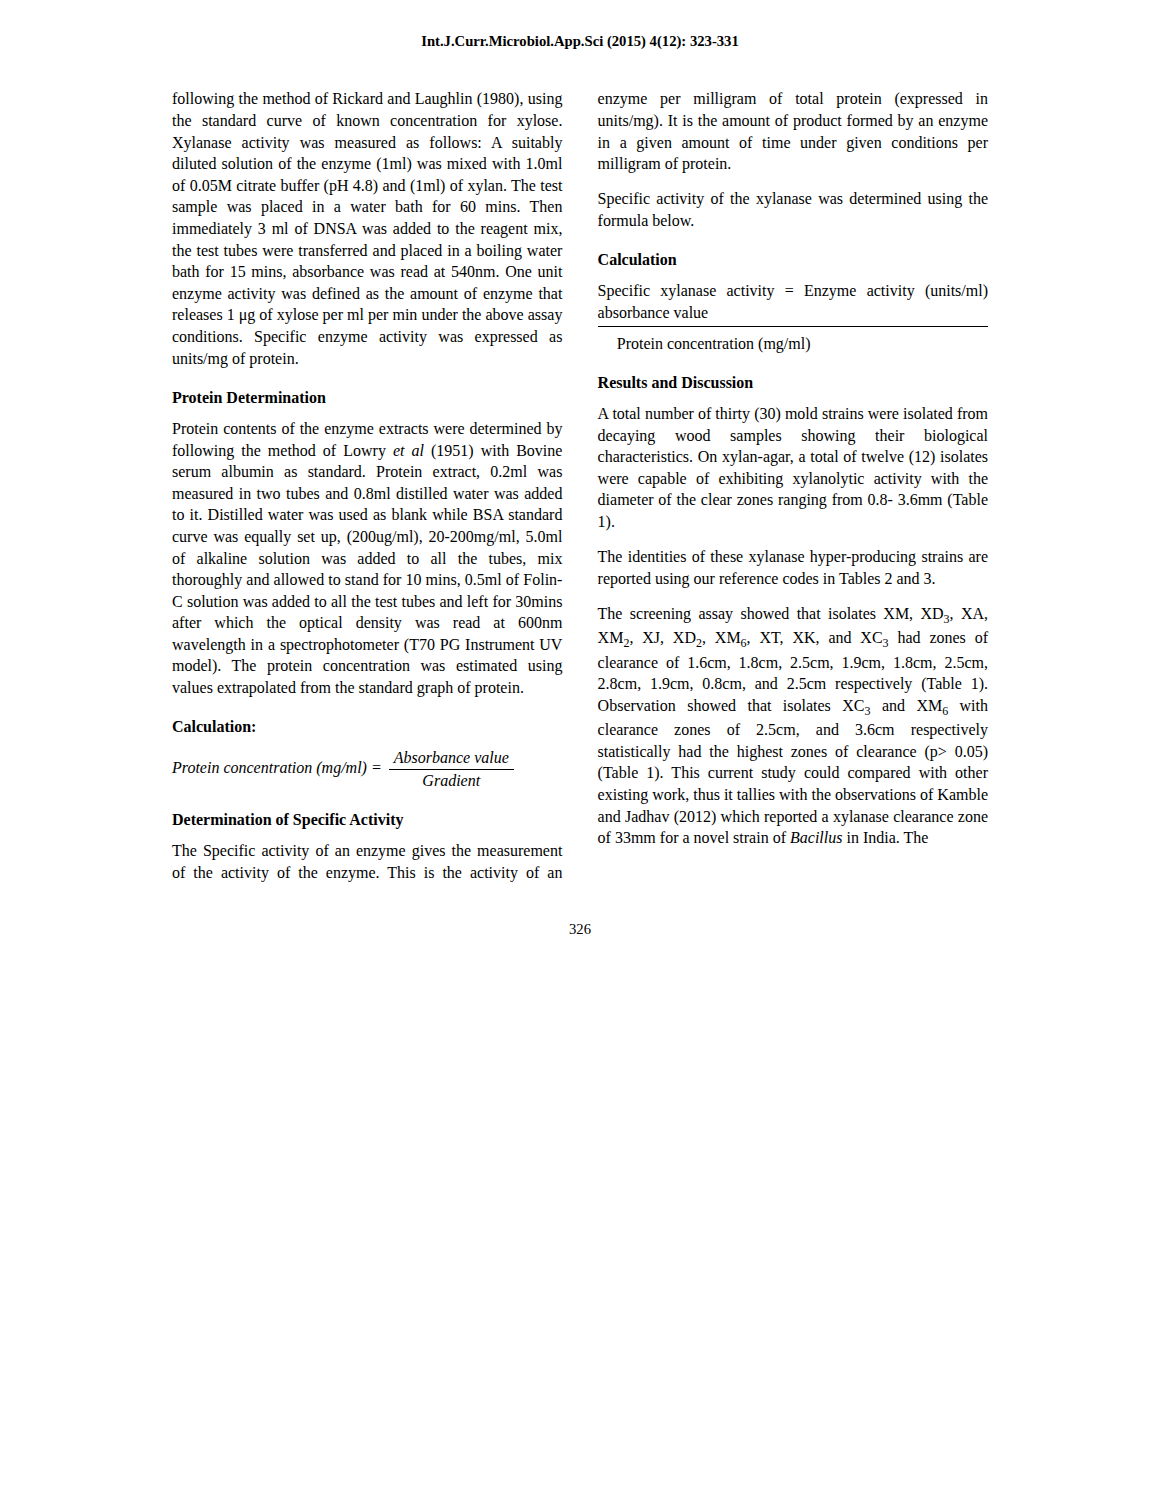Int.J.Curr.Microbiol.App.Sci (2015) 4(12): 323-331
following the method of Rickard and Laughlin (1980), using the standard curve of known concentration for xylose. Xylanase activity was measured as follows: A suitably diluted solution of the enzyme (1ml) was mixed with 1.0ml of 0.05M citrate buffer (pH 4.8) and (1ml) of xylan. The test sample was placed in a water bath for 60 mins. Then immediately 3 ml of DNSA was added to the reagent mix, the test tubes were transferred and placed in a boiling water bath for 15 mins, absorbance was read at 540nm. One unit enzyme activity was defined as the amount of enzyme that releases 1 μg of xylose per ml per min under the above assay conditions. Specific enzyme activity was expressed as units/mg of protein.
Protein Determination
Protein contents of the enzyme extracts were determined by following the method of Lowry et al (1951) with Bovine serum albumin as standard. Protein extract, 0.2ml was measured in two tubes and 0.8ml distilled water was added to it. Distilled water was used as blank while BSA standard curve was equally set up, (200ug/ml), 20-200mg/ml, 5.0ml of alkaline solution was added to all the tubes, mix thoroughly and allowed to stand for 10 mins, 0.5ml of Folin-C solution was added to all the test tubes and left for 30mins after which the optical density was read at 600nm wavelength in a spectrophotometer (T70 PG Instrument UV model). The protein concentration was estimated using values extrapolated from the standard graph of protein.
Calculation:
Protein concentration (mg/ml) = Absorbance value Gradient
Determination of Specific Activity
The Specific activity of an enzyme gives the measurement of the activity of the enzyme. This is the activity of an enzyme per milligram of total protein (expressed in units/mg). It is the amount of product formed by an enzyme in a given amount of time under given conditions per milligram of protein.
Specific activity of the xylanase was determined using the formula below.
Calculation
Specific xylanase activity = Enzyme activity (units/ml) absorbance value Protein concentration (mg/ml)
Results and Discussion
A total number of thirty (30) mold strains were isolated from decaying wood samples showing their biological characteristics. On xylan-agar, a total of twelve (12) isolates were capable of exhibiting xylanolytic activity with the diameter of the clear zones ranging from 0.8- 3.6mm (Table 1).
The identities of these xylanase hyper-producing strains are reported using our reference codes in Tables 2 and 3.
The screening assay showed that isolates XM, XD3, XA, XM2, XJ, XD2, XM6, XT, XK, and XC3 had zones of clearance of 1.6cm, 1.8cm, 2.5cm, 1.9cm, 1.8cm, 2.5cm, 2.8cm, 1.9cm, 0.8cm, and 2.5cm respectively (Table 1). Observation showed that isolates XC3 and XM6 with clearance zones of 2.5cm, and 3.6cm respectively statistically had the highest zones of clearance (p> 0.05) (Table 1). This current study could compared with other existing work, thus it tallies with the observations of Kamble and Jadhav (2012) which reported a xylanase clearance zone of 33mm for a novel strain of Bacillus in India. The
326